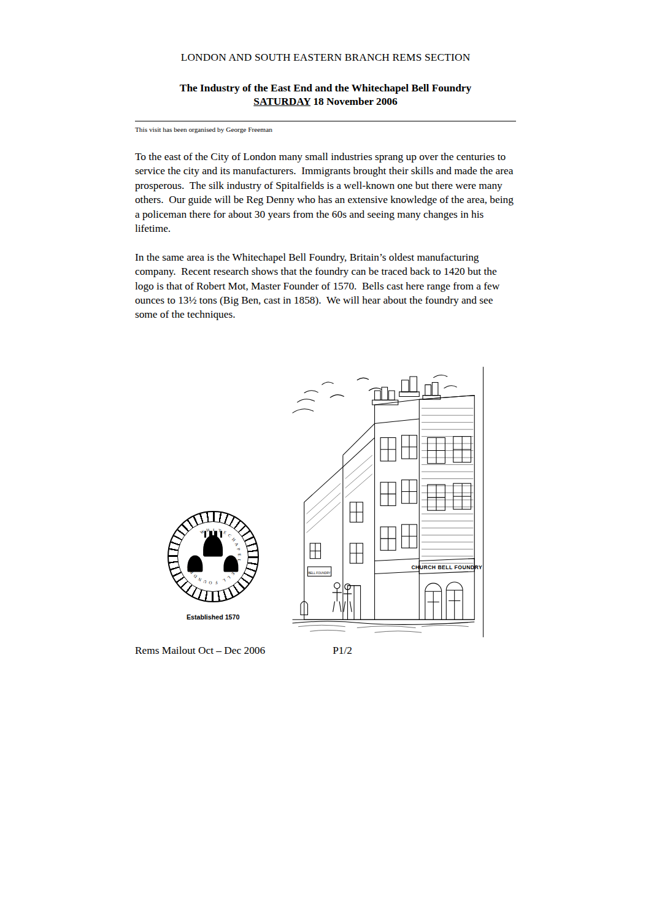LONDON AND SOUTH EASTERN BRANCH REMS SECTION
The Industry of the East End and the Whitechapel Bell Foundry SATURDAY 18 November 2006
This visit has been organised by George Freeman
To the east of the City of London many small industries sprang up over the centuries to service the city and its manufacturers. Immigrants brought their skills and made the area prosperous. The silk industry of Spitalfields is a well-known one but there were many others. Our guide will be Reg Denny who has an extensive knowledge of the area, being a policeman there for about 30 years from the 60s and seeing many changes in his lifetime.
In the same area is the Whitechapel Bell Foundry, Britain’s oldest manufacturing company. Recent research shows that the foundry can be traced back to 1420 but the logo is that of Robert Mot, Master Founder of 1570. Bells cast here range from a few ounces to 13½ tons (Big Ben, cast in 1858). We will hear about the foundry and see some of the techniques.
W H I T E C H A P E L B E L L F O U N D R Y
Established 1570
CHURCH BELL FOUNDRY BELL FOUNDRY
Rems Mailout Oct – Dec 2006 P1/2